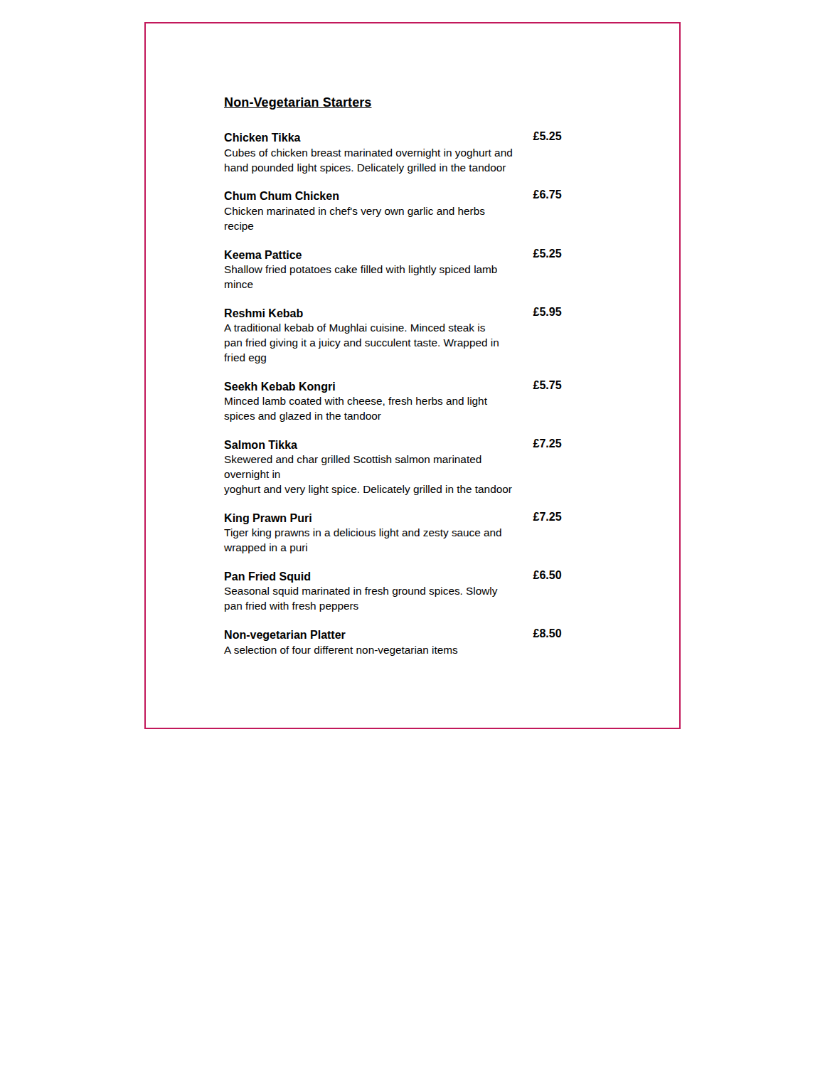Non-Vegetarian Starters
| Chicken Tikka Cubes of chicken breast marinated overnight in yoghurt and hand pounded light spices. Delicately grilled in the tandoor | £5.25 |
| Chum Chum Chicken Chicken marinated in chef's very own garlic and herbs recipe | £6.75 |
| Keema Pattice Shallow fried potatoes cake filled with lightly spiced lamb mince | £5.25 |
| Reshmi Kebab A traditional kebab of Mughlai cuisine. Minced steak is pan fried giving it a juicy and succulent taste. Wrapped in fried egg | £5.95 |
| Seekh Kebab Kongri Minced lamb coated with cheese, fresh herbs and light spices and glazed in the tandoor | £5.75 |
| Salmon Tikka Skewered and char grilled Scottish salmon marinated overnight in yoghurt and very light spice. Delicately grilled in the tandoor | £7.25 |
| King Prawn Puri Tiger king prawns in a delicious light and zesty sauce and wrapped in a puri | £7.25 |
| Pan Fried Squid Seasonal squid marinated in fresh ground spices. Slowly pan fried with fresh peppers | £6.50 |
| Non-vegetarian Platter A selection of four different non-vegetarian items | £8.50 |